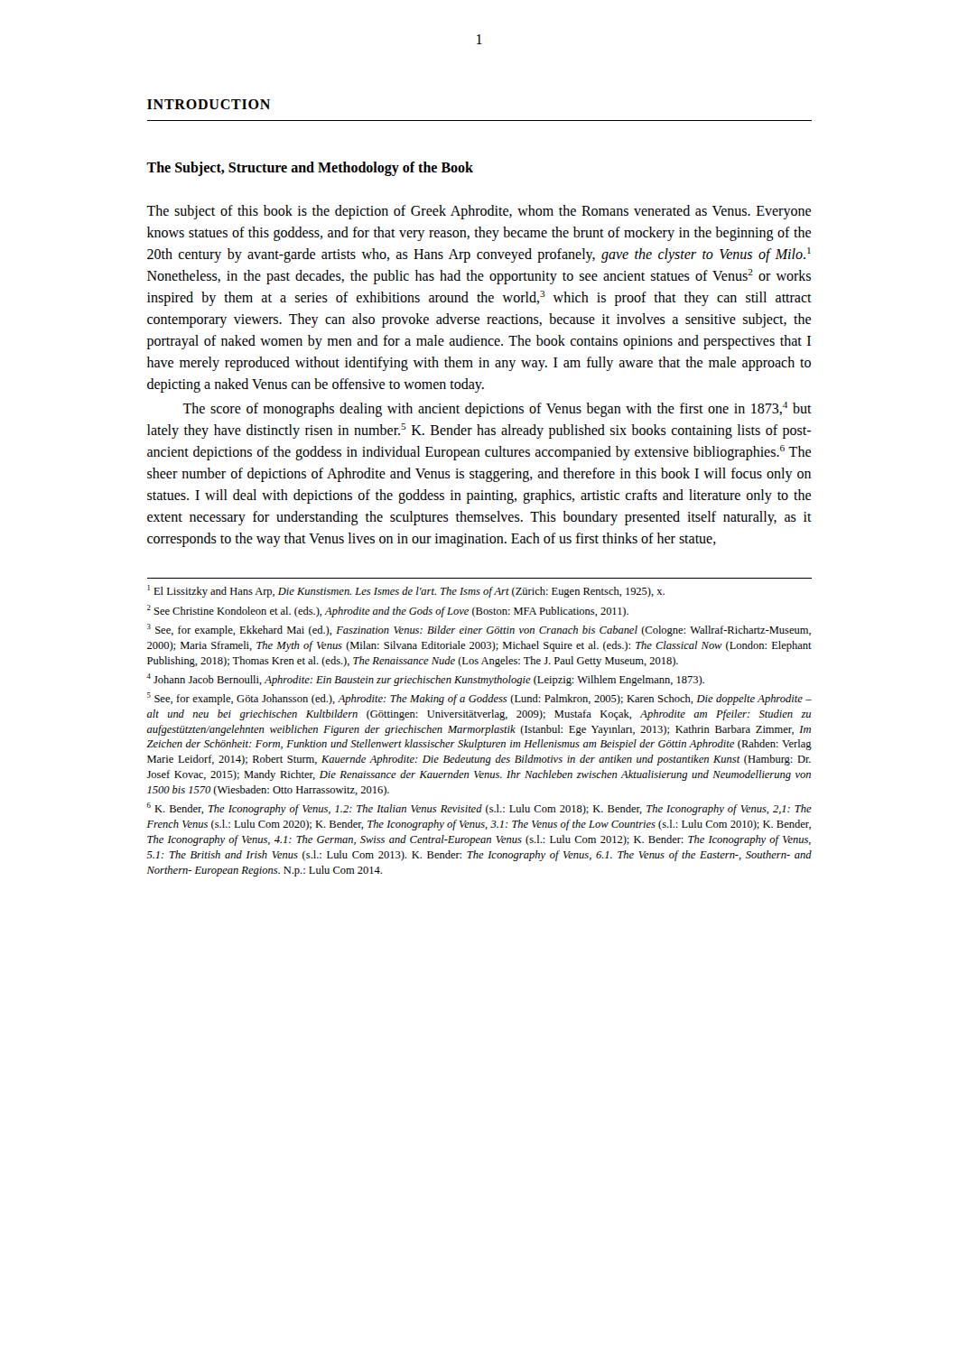1
INTRODUCTION
The Subject, Structure and Methodology of the Book
The subject of this book is the depiction of Greek Aphrodite, whom the Romans venerated as Venus. Everyone knows statues of this goddess, and for that very reason, they became the brunt of mockery in the beginning of the 20th century by avant-garde artists who, as Hans Arp conveyed profanely, gave the clyster to Venus of Milo.1 Nonetheless, in the past decades, the public has had the opportunity to see ancient statues of Venus2 or works inspired by them at a series of exhibitions around the world,3 which is proof that they can still attract contemporary viewers. They can also provoke adverse reactions, because it involves a sensitive subject, the portrayal of naked women by men and for a male audience. The book contains opinions and perspectives that I have merely reproduced without identifying with them in any way. I am fully aware that the male approach to depicting a naked Venus can be offensive to women today.
The score of monographs dealing with ancient depictions of Venus began with the first one in 1873,4 but lately they have distinctly risen in number.5 K. Bender has already published six books containing lists of post-ancient depictions of the goddess in individual European cultures accompanied by extensive bibliographies.6 The sheer number of depictions of Aphrodite and Venus is staggering, and therefore in this book I will focus only on statues. I will deal with depictions of the goddess in painting, graphics, artistic crafts and literature only to the extent necessary for understanding the sculptures themselves. This boundary presented itself naturally, as it corresponds to the way that Venus lives on in our imagination. Each of us first thinks of her statue,
1 El Lissitzky and Hans Arp, Die Kunstismen. Les Ismes de l'art. The Isms of Art (Zürich: Eugen Rentsch, 1925), x.
2 See Christine Kondoleon et al. (eds.), Aphrodite and the Gods of Love (Boston: MFA Publications, 2011).
3 See, for example, Ekkehard Mai (ed.), Faszination Venus: Bilder einer Göttin von Cranach bis Cabanel (Cologne: Wallraf-Richartz-Museum, 2000); Maria Sframeli, The Myth of Venus (Milan: Silvana Editoriale 2003); Michael Squire et al. (eds.): The Classical Now (London: Elephant Publishing, 2018); Thomas Kren et al. (eds.), The Renaissance Nude (Los Angeles: The J. Paul Getty Museum, 2018).
4 Johann Jacob Bernoulli, Aphrodite: Ein Baustein zur griechischen Kunstmythologie (Leipzig: Wilhlem Engelmann, 1873).
5 See, for example, Göta Johansson (ed.), Aphrodite: The Making of a Goddess (Lund: Palmkron, 2005); Karen Schoch, Die doppelte Aphrodite – alt und neu bei griechischen Kultbildern (Göttingen: Universitätverlag, 2009); Mustafa Koçak, Aphrodite am Pfeiler: Studien zu aufgestützten/angelehnten weiblichen Figuren der griechischen Marmorplastik (Istanbul: Ege Yayınları, 2013); Kathrin Barbara Zimmer, Im Zeichen der Schönheit: Form, Funktion und Stellenwert klassischer Skulpturen im Hellenismus am Beispiel der Göttin Aphrodite (Rahden: Verlag Marie Leidorf, 2014); Robert Sturm, Kauernde Aphrodite: Die Bedeutung des Bildmotivs in der antiken und postantiken Kunst (Hamburg: Dr. Josef Kovac, 2015); Mandy Richter, Die Renaissance der Kauernden Venus. Ihr Nachleben zwischen Aktualisierung und Neumodellierung von 1500 bis 1570 (Wiesbaden: Otto Harrassowitz, 2016).
6 K. Bender, The Iconography of Venus, 1.2: The Italian Venus Revisited (s.l.: Lulu Com 2018); K. Bender, The Iconography of Venus, 2,1: The French Venus (s.l.: Lulu Com 2020); K. Bender, The Iconography of Venus, 3.1: The Venus of the Low Countries (s.l.: Lulu Com 2010); K. Bender, The Iconography of Venus, 4.1: The German, Swiss and Central-European Venus (s.l.: Lulu Com 2012); K. Bender: The Iconography of Venus, 5.1: The British and Irish Venus (s.l.: Lulu Com 2013). K. Bender: The Iconography of Venus, 6.1. The Venus of the Eastern-, Southern- and Northern- European Regions. N.p.: Lulu Com 2014.